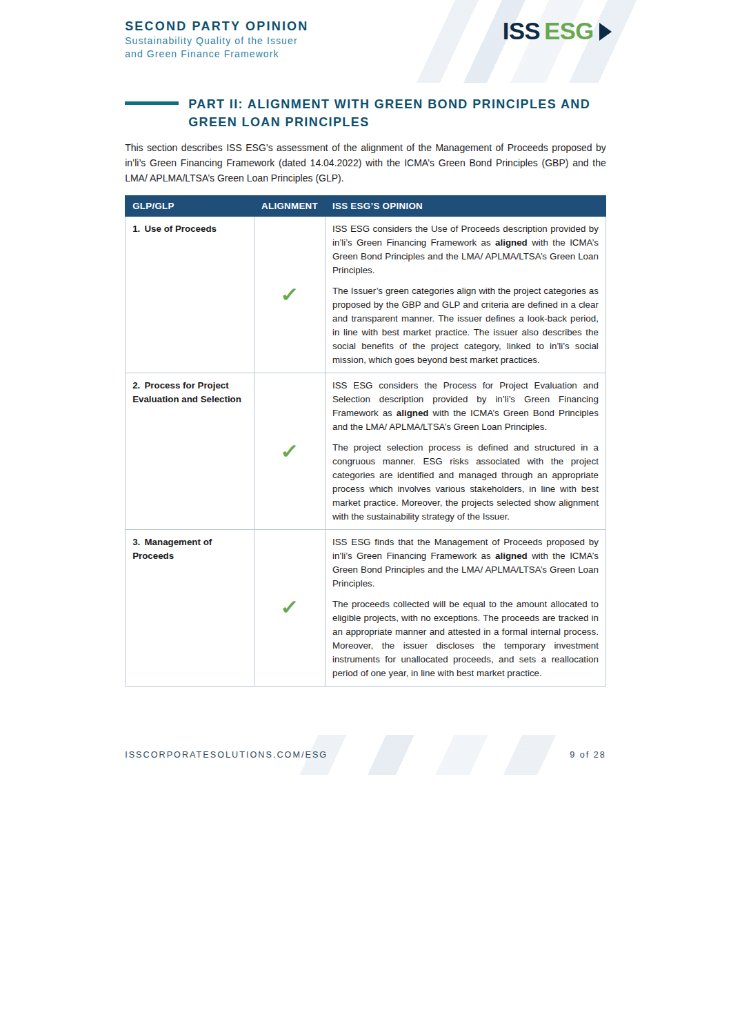Second Party Opinion
Sustainability Quality of the Issuer
and Green Finance Framework
ISS ESG
Part II: Alignment with Green Bond Principles and Green Loan Principles
This section describes ISS ESG’s assessment of the alignment of the Management of Proceeds proposed by in’li’s Green Financing Framework (dated 14.04.2022) with the ICMA’s Green Bond Principles (GBP) and the LMA/ APLMA/LTSA’s Green Loan Principles (GLP).
| GLP/GLP | ALIGNMENT | ISS ESG’S OPINION |
| --- | --- | --- |
| 1. Use of Proceeds | ✓ | ISS ESG considers the Use of Proceeds description provided by in’li’s Green Financing Framework as aligned with the ICMA’s Green Bond Principles and the LMA/ APLMA/LTSA’s Green Loan Principles. The Issuer’s green categories align with the project categories as proposed by the GBP and GLP and criteria are defined in a clear and transparent manner. The issuer defines a look-back period, in line with best market practice. The issuer also describes the social benefits of the project category, linked to in’li’s social mission, which goes beyond best market practices. |
| 2. Process for Project Evaluation and Selection | ✓ | ISS ESG considers the Process for Project Evaluation and Selection description provided by in’li’s Green Financing Framework as aligned with the ICMA’s Green Bond Principles and the LMA/ APLMA/LTSA’s Green Loan Principles. The project selection process is defined and structured in a congruous manner. ESG risks associated with the project categories are identified and managed through an appropriate process which involves various stakeholders, in line with best market practice. Moreover, the projects selected show alignment with the sustainability strategy of the Issuer. |
| 3. Management of Proceeds | ✓ | ISS ESG finds that the Management of Proceeds proposed by in’li’s Green Financing Framework as aligned with the ICMA’s Green Bond Principles and the LMA/ APLMA/LTSA’s Green Loan Principles. The proceeds collected will be equal to the amount allocated to eligible projects, with no exceptions. The proceeds are tracked in an appropriate manner and attested in a formal internal process. Moreover, the issuer discloses the temporary investment instruments for unallocated proceeds, and sets a reallocation period of one year, in line with best market practice. |
ISSCORPORATESOLUTIONS.COM/ESG 9 of 28